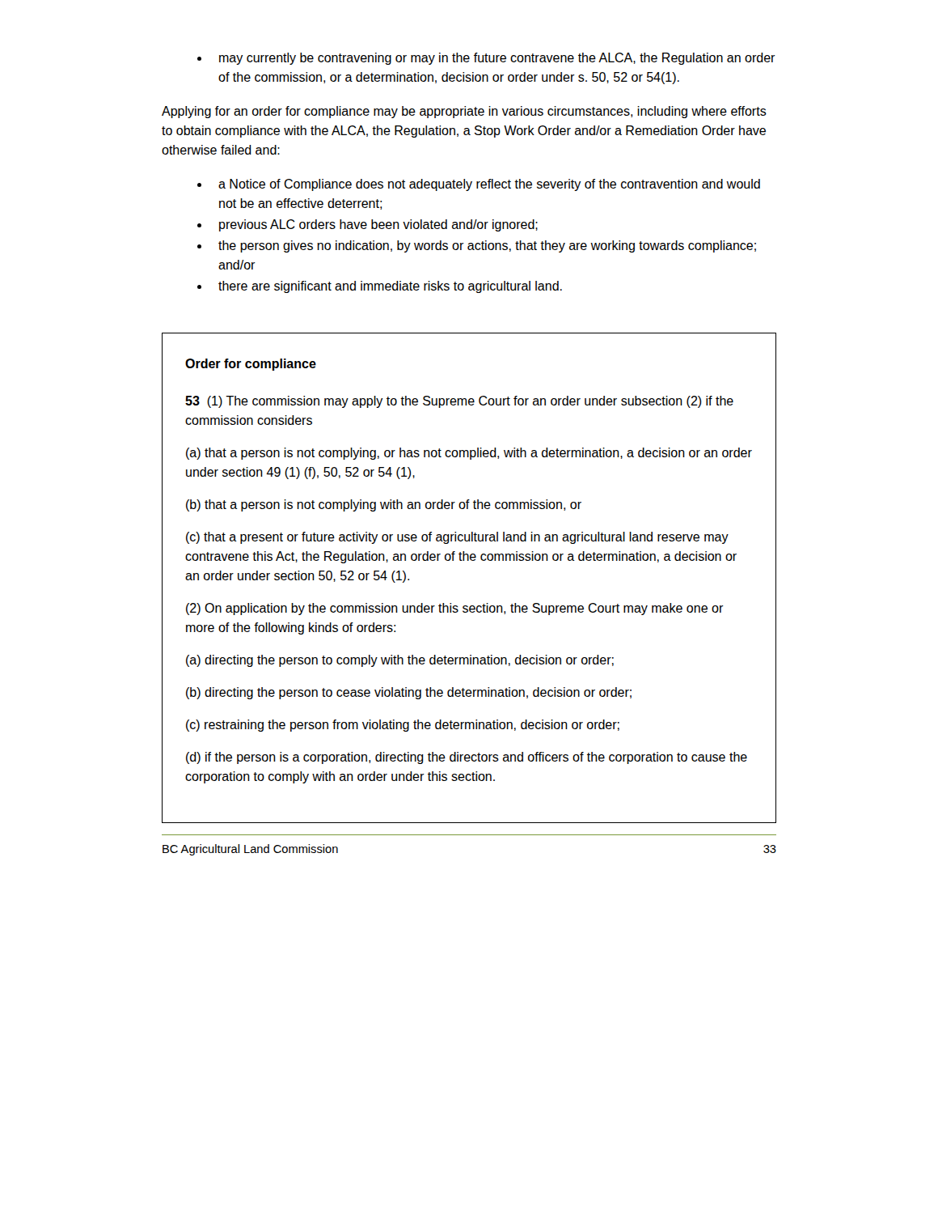may currently be contravening or may in the future contravene the ALCA, the Regulation an order of the commission, or a determination, decision or order under s. 50, 52 or 54(1).
Applying for an order for compliance may be appropriate in various circumstances, including where efforts to obtain compliance with the ALCA, the Regulation, a Stop Work Order and/or a Remediation Order have otherwise failed and:
a Notice of Compliance does not adequately reflect the severity of the contravention and would not be an effective deterrent;
previous ALC orders have been violated and/or ignored;
the person gives no indication, by words or actions, that they are working towards compliance; and/or
there are significant and immediate risks to agricultural land.
Order for compliance
53 (1) The commission may apply to the Supreme Court for an order under subsection (2) if the commission considers
(a) that a person is not complying, or has not complied, with a determination, a decision or an order under section 49 (1) (f), 50, 52 or 54 (1),
(b) that a person is not complying with an order of the commission, or
(c) that a present or future activity or use of agricultural land in an agricultural land reserve may contravene this Act, the Regulation, an order of the commission or a determination, a decision or an order under section 50, 52 or 54 (1).
(2) On application by the commission under this section, the Supreme Court may make one or more of the following kinds of orders:
(a) directing the person to comply with the determination, decision or order;
(b) directing the person to cease violating the determination, decision or order;
(c) restraining the person from violating the determination, decision or order;
(d) if the person is a corporation, directing the directors and officers of the corporation to cause the corporation to comply with an order under this section.
BC Agricultural Land Commission 33